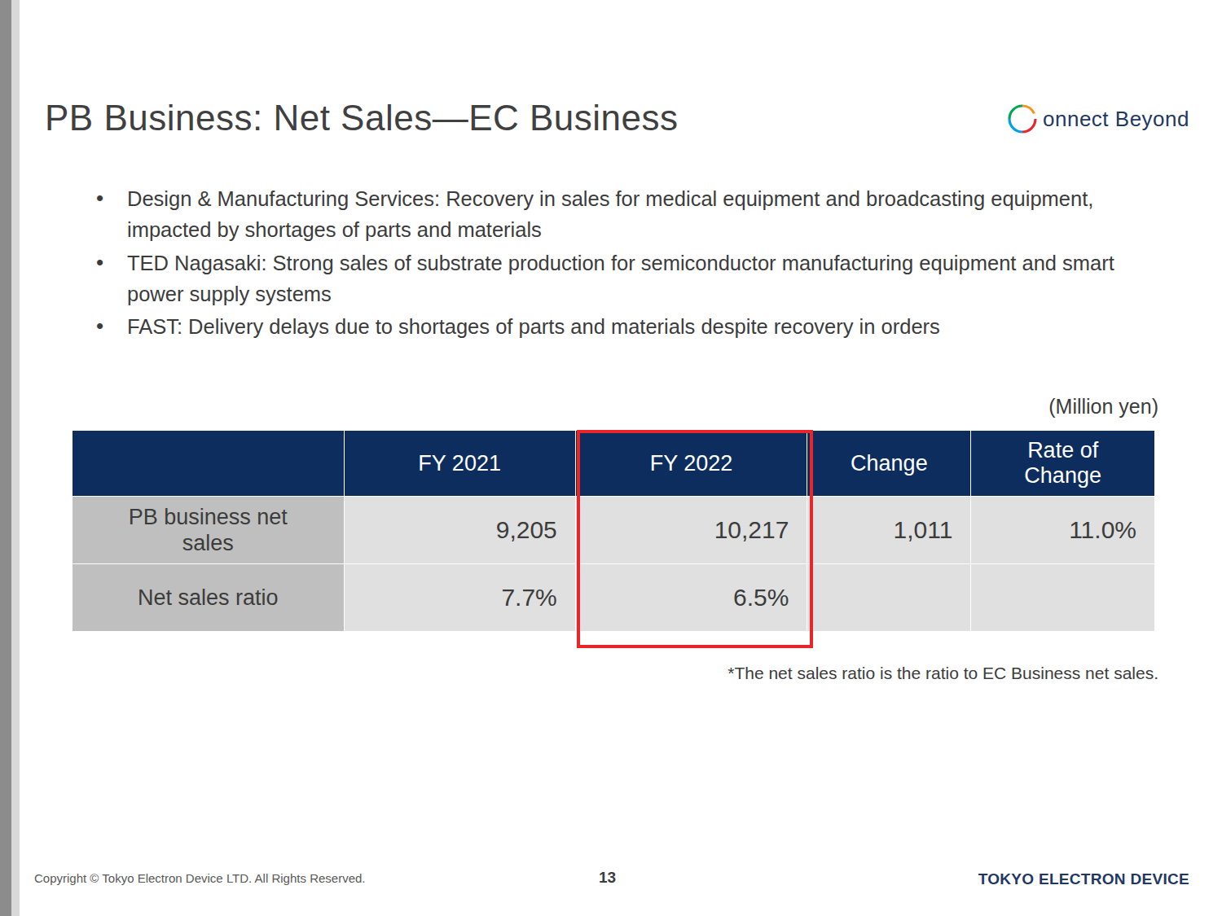PB Business: Net Sales—EC Business
onnect Beyond
Design & Manufacturing Services: Recovery in sales for medical equipment and broadcasting equipment, impacted by shortages of parts and materials
TED Nagasaki: Strong sales of substrate production for semiconductor manufacturing equipment and smart power supply systems
FAST: Delivery delays due to shortages of parts and materials despite recovery in orders
(Million yen)
| | FY 2021 | FY 2022 | Change | Rate of Change |
| --- | --- | --- | --- | --- |
| PB business net sales | 9,205 | 10,217 | 1,011 | 11.0% |
| Net sales ratio | 7.7% | 6.5% | | |
*The net sales ratio is the ratio to EC Business net sales.
Copyright © Tokyo Electron Device LTD. All Rights Reserved.
13
TOKYO ELECTRON DEVICE